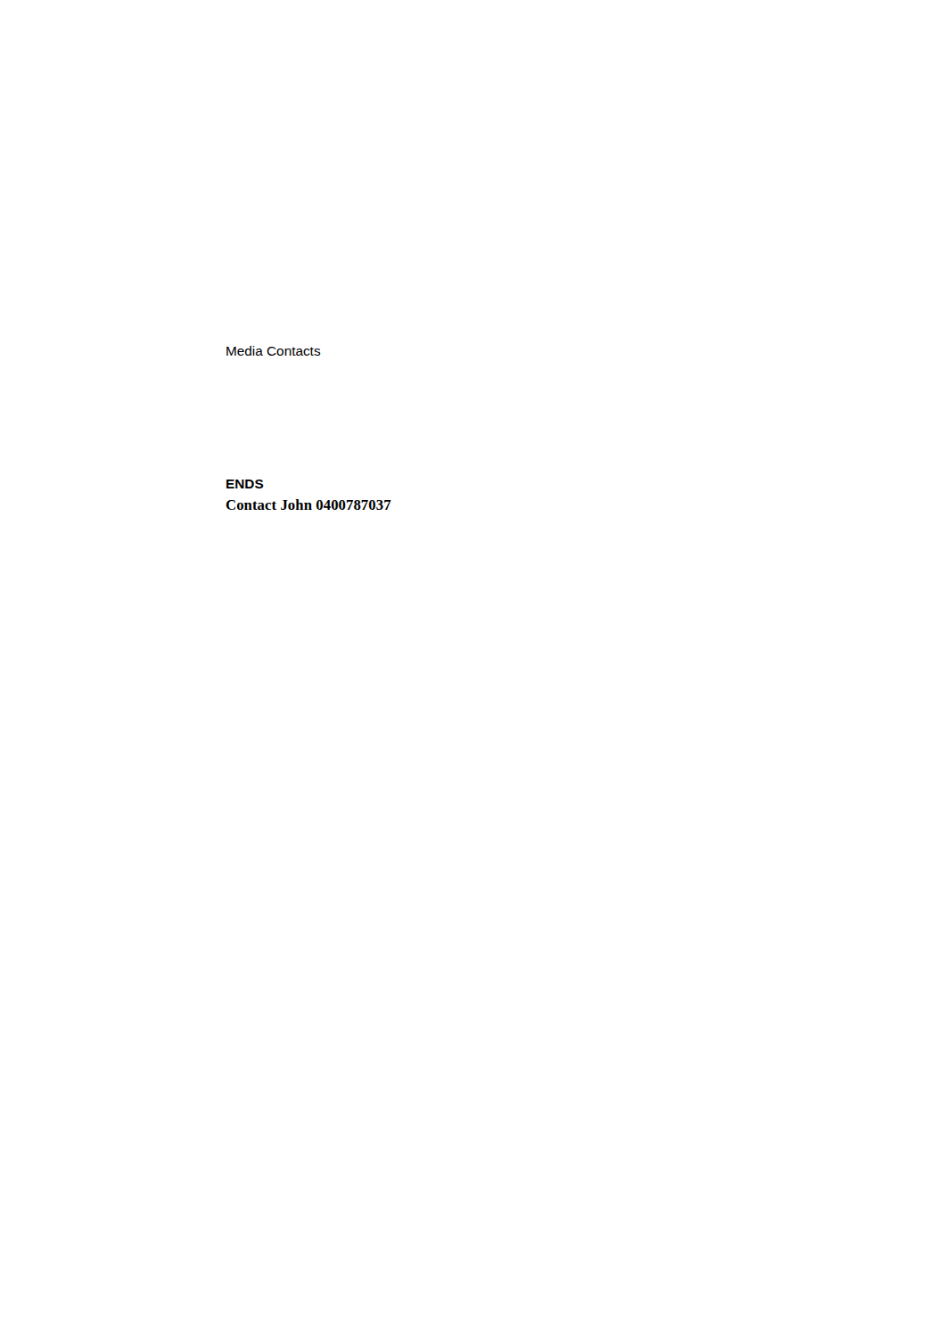Media Contacts
ENDS
Contact John 0400787037